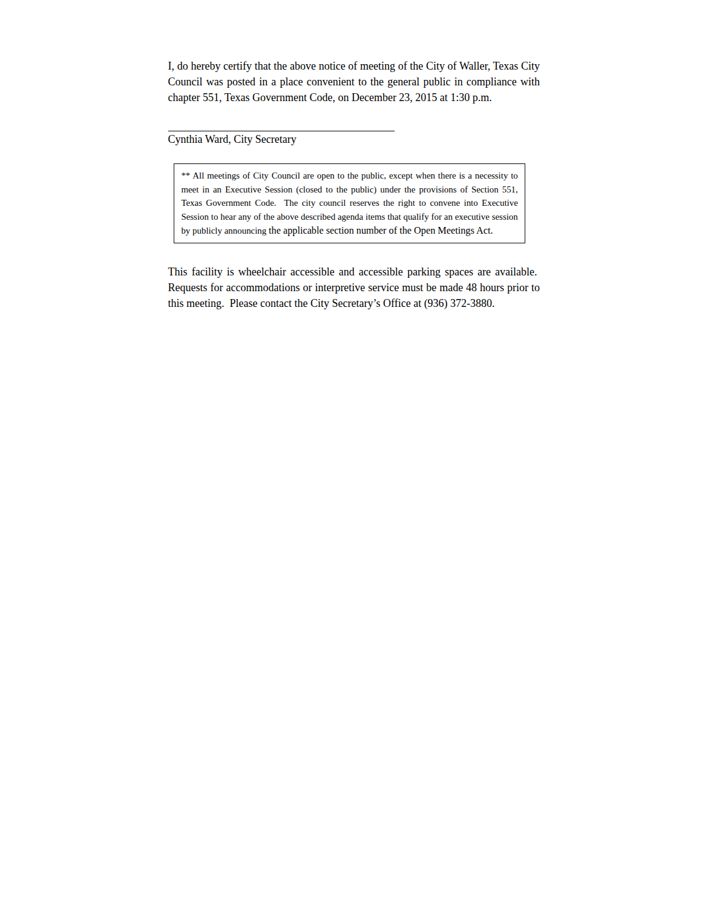I, do hereby certify that the above notice of meeting of the City of Waller, Texas City Council was posted in a place convenient to the general public in compliance with chapter 551, Texas Government Code, on December 23, 2015 at 1:30 p.m.
Cynthia Ward, City Secretary
** All meetings of City Council are open to the public, except when there is a necessity to meet in an Executive Session (closed to the public) under the provisions of Section 551, Texas Government Code. The city council reserves the right to convene into Executive Session to hear any of the above described agenda items that qualify for an executive session by publicly announcing the applicable section number of the Open Meetings Act.
This facility is wheelchair accessible and accessible parking spaces are available. Requests for accommodations or interpretive service must be made 48 hours prior to this meeting. Please contact the City Secretary’s Office at (936) 372-3880.